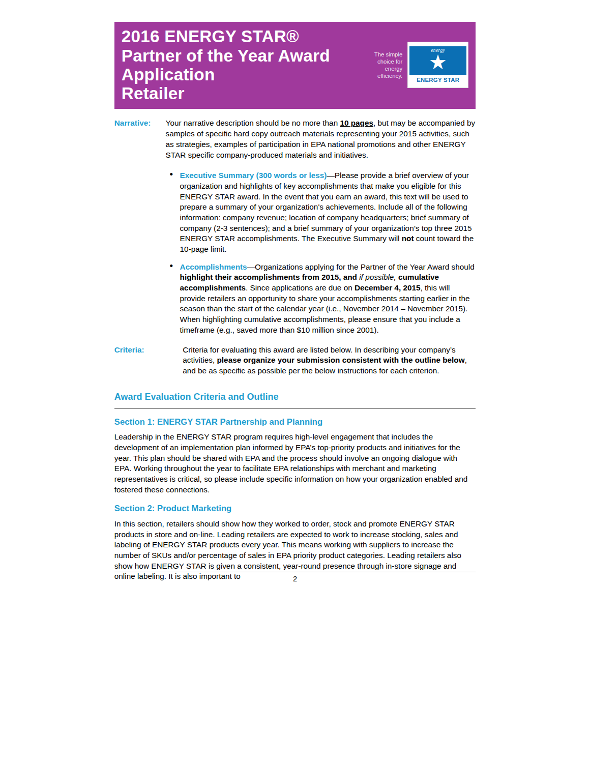2016 ENERGY STAR® Partner of the Year Award Application Retailer
The simple
choice for
energy
efficiency.
energy
★
ENERGY STAR
Narrative:
Your narrative description should be no more than 10 pages, but may be accompanied by samples of specific hard copy outreach materials representing your 2015 activities, such as strategies, examples of participation in EPA national promotions and other ENERGY STAR specific company-produced materials and initiatives.
Executive Summary (300 words or less)—Please provide a brief overview of your organization and highlights of key accomplishments that make you eligible for this ENERGY STAR award. In the event that you earn an award, this text will be used to prepare a summary of your organization's achievements. Include all of the following information: company revenue; location of company headquarters; brief summary of company (2-3 sentences); and a brief summary of your organization’s top three 2015 ENERGY STAR accomplishments. The Executive Summary will not count toward the 10-page limit.
Accomplishments—Organizations applying for the Partner of the Year Award should highlight their accomplishments from 2015, and if possible, cumulative accomplishments. Since applications are due on December 4, 2015, this will provide retailers an opportunity to share your accomplishments starting earlier in the season than the start of the calendar year (i.e., November 2014 – November 2015). When highlighting cumulative accomplishments, please ensure that you include a timeframe (e.g., saved more than $10 million since 2001).
Criteria:
Criteria for evaluating this award are listed below. In describing your company’s activities, please organize your submission consistent with the outline below, and be as specific as possible per the below instructions for each criterion.
Award Evaluation Criteria and Outline
Section 1: ENERGY STAR Partnership and Planning
Leadership in the ENERGY STAR program requires high-level engagement that includes the development of an implementation plan informed by EPA’s top-priority products and initiatives for the year. This plan should be shared with EPA and the process should involve an ongoing dialogue with EPA. Working throughout the year to facilitate EPA relationships with merchant and marketing representatives is critical, so please include specific information on how your organization enabled and fostered these connections.
Section 2: Product Marketing
In this section, retailers should show how they worked to order, stock and promote ENERGY STAR products in store and on-line. Leading retailers are expected to work to increase stocking, sales and labeling of ENERGY STAR products every year. This means working with suppliers to increase the number of SKUs and/or percentage of sales in EPA priority product categories. Leading retailers also show how ENERGY STAR is given a consistent, year-round presence through in-store signage and online labeling. It is also important to
2